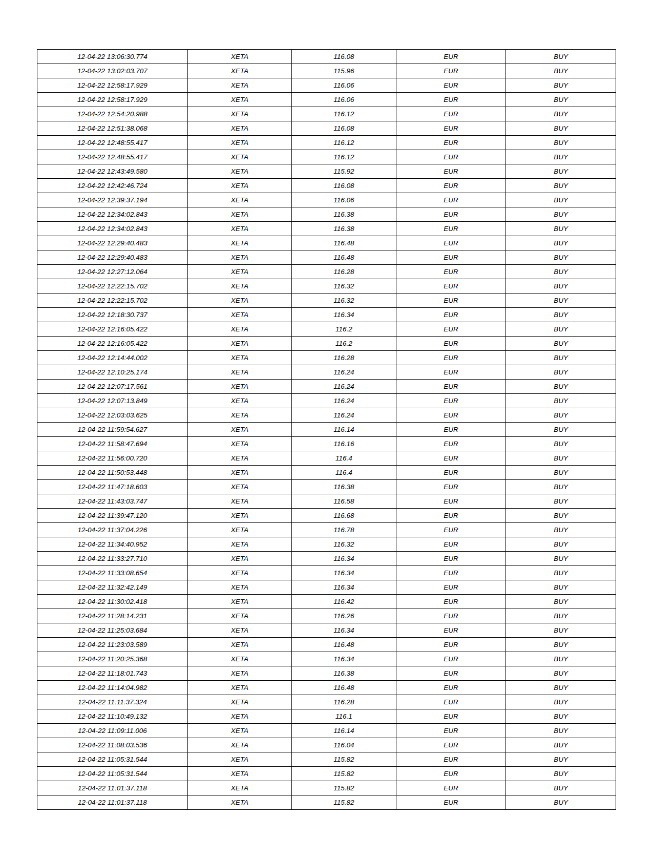| 12-04-22 13:06:30.774 | XETA | 116.08 | EUR | BUY |
| 12-04-22 13:02:03.707 | XETA | 115.96 | EUR | BUY |
| 12-04-22 12:58:17.929 | XETA | 116.06 | EUR | BUY |
| 12-04-22 12:58:17.929 | XETA | 116.06 | EUR | BUY |
| 12-04-22 12:54:20.988 | XETA | 116.12 | EUR | BUY |
| 12-04-22 12:51:38.068 | XETA | 116.08 | EUR | BUY |
| 12-04-22 12:48:55.417 | XETA | 116.12 | EUR | BUY |
| 12-04-22 12:48:55.417 | XETA | 116.12 | EUR | BUY |
| 12-04-22 12:43:49.580 | XETA | 115.92 | EUR | BUY |
| 12-04-22 12:42:46.724 | XETA | 116.08 | EUR | BUY |
| 12-04-22 12:39:37.194 | XETA | 116.06 | EUR | BUY |
| 12-04-22 12:34:02.843 | XETA | 116.38 | EUR | BUY |
| 12-04-22 12:34:02.843 | XETA | 116.38 | EUR | BUY |
| 12-04-22 12:29:40.483 | XETA | 116.48 | EUR | BUY |
| 12-04-22 12:29:40.483 | XETA | 116.48 | EUR | BUY |
| 12-04-22 12:27:12.064 | XETA | 116.28 | EUR | BUY |
| 12-04-22 12:22:15.702 | XETA | 116.32 | EUR | BUY |
| 12-04-22 12:22:15.702 | XETA | 116.32 | EUR | BUY |
| 12-04-22 12:18:30.737 | XETA | 116.34 | EUR | BUY |
| 12-04-22 12:16:05.422 | XETA | 116.2 | EUR | BUY |
| 12-04-22 12:16:05.422 | XETA | 116.2 | EUR | BUY |
| 12-04-22 12:14:44.002 | XETA | 116.28 | EUR | BUY |
| 12-04-22 12:10:25.174 | XETA | 116.24 | EUR | BUY |
| 12-04-22 12:07:17.561 | XETA | 116.24 | EUR | BUY |
| 12-04-22 12:07:13.849 | XETA | 116.24 | EUR | BUY |
| 12-04-22 12:03:03.625 | XETA | 116.24 | EUR | BUY |
| 12-04-22 11:59:54.627 | XETA | 116.14 | EUR | BUY |
| 12-04-22 11:58:47.694 | XETA | 116.16 | EUR | BUY |
| 12-04-22 11:56:00.720 | XETA | 116.4 | EUR | BUY |
| 12-04-22 11:50:53.448 | XETA | 116.4 | EUR | BUY |
| 12-04-22 11:47:18.603 | XETA | 116.38 | EUR | BUY |
| 12-04-22 11:43:03.747 | XETA | 116.58 | EUR | BUY |
| 12-04-22 11:39:47.120 | XETA | 116.68 | EUR | BUY |
| 12-04-22 11:37:04.226 | XETA | 116.78 | EUR | BUY |
| 12-04-22 11:34:40.952 | XETA | 116.32 | EUR | BUY |
| 12-04-22 11:33:27.710 | XETA | 116.34 | EUR | BUY |
| 12-04-22 11:33:08.654 | XETA | 116.34 | EUR | BUY |
| 12-04-22 11:32:42.149 | XETA | 116.34 | EUR | BUY |
| 12-04-22 11:30:02.418 | XETA | 116.42 | EUR | BUY |
| 12-04-22 11:28:14.231 | XETA | 116.26 | EUR | BUY |
| 12-04-22 11:25:03.684 | XETA | 116.34 | EUR | BUY |
| 12-04-22 11:23:03.589 | XETA | 116.48 | EUR | BUY |
| 12-04-22 11:20:25.368 | XETA | 116.34 | EUR | BUY |
| 12-04-22 11:18:01.743 | XETA | 116.38 | EUR | BUY |
| 12-04-22 11:14:04.982 | XETA | 116.48 | EUR | BUY |
| 12-04-22 11:11:37.324 | XETA | 116.28 | EUR | BUY |
| 12-04-22 11:10:49.132 | XETA | 116.1 | EUR | BUY |
| 12-04-22 11:09:11.006 | XETA | 116.14 | EUR | BUY |
| 12-04-22 11:08:03.536 | XETA | 116.04 | EUR | BUY |
| 12-04-22 11:05:31.544 | XETA | 115.82 | EUR | BUY |
| 12-04-22 11:05:31.544 | XETA | 115.82 | EUR | BUY |
| 12-04-22 11:01:37.118 | XETA | 115.82 | EUR | BUY |
| 12-04-22 11:01:37.118 | XETA | 115.82 | EUR | BUY |